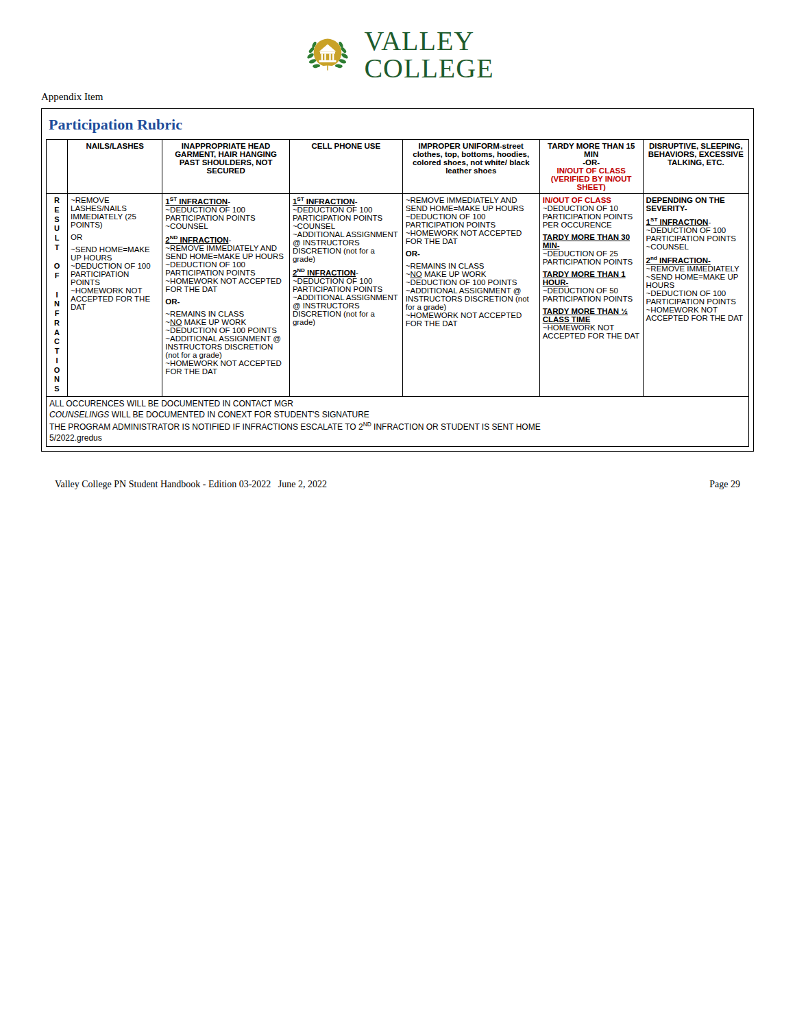VALLEY
COLLEGE
Appendix Item
Participation Rubric
| | NAILS/LASHES | INAPPROPRIATE HEAD GARMENT, HAIR HANGING PAST SHOULDERS, NOT SECURED | CELL PHONE USE | IMPROPER UNIFORM-street clothes, top, bottoms, hoodies, colored shoes, not white/ black leather shoes | TARDY MORE THAN 15 MIN -OR- IN/OUT OF CLASS (VERIFIED BY IN/OUT SHEET) | DISRUPTIVE, SLEEPING, BEHAVIORS, EXCESSIVE TALKING, ETC. |
| --- | --- | --- | --- | --- | --- | --- |
| R E S U L T O F I N F R A C T I O N S | ~REMOVE LASHES/NAILS IMMEDIATELY (25 POINTS) OR ~SEND HOME=MAKE UP HOURS ~DEDUCTION OF 100 PARTICIPATION POINTS ~HOMEWORK NOT ACCEPTED FOR THE DAT | 1 ST INFRACTION - ~DEDUCTION OF 100 PARTICIPATION POINTS ~COUNSEL 2 ND INFRACTION - ~REMOVE IMMEDIATELY AND SEND HOME=MAKE UP HOURS ~DEDUCTION OF 100 PARTICIPATION POINTS ~HOMEWORK NOT ACCEPTED FOR THE DAT OR- ~REMAINS IN CLASS ~ NO MAKE UP WORK ~DEDUCTION OF 100 POINTS ~ADDITIONAL ASSIGNMENT @ INSTRUCTORS DISCRETION (not for a grade) ~HOMEWORK NOT ACCEPTED FOR THE DAT | 1 ST INFRACTION - ~DEDUCTION OF 100 PARTICIPATION POINTS ~COUNSEL ~ADDITIONAL ASSIGNMENT @ INSTRUCTORS DISCRETION (not for a grade) 2 ND INFRACTION - ~DEDUCTION OF 100 PARTICIPATION POINTS ~ADDITIONAL ASSIGNMENT @ INSTRUCTORS DISCRETION (not for a grade) | ~REMOVE IMMEDIATELY AND SEND HOME=MAKE UP HOURS ~DEDUCTION OF 100 PARTICIPATION POINTS ~HOMEWORK NOT ACCEPTED FOR THE DAT OR- ~REMAINS IN CLASS ~ NO MAKE UP WORK ~DEDUCTION OF 100 POINTS ~ADDITIONAL ASSIGNMENT @ INSTRUCTORS DISCRETION (not for a grade) ~HOMEWORK NOT ACCEPTED FOR THE DAT | IN/OUT OF CLASS ~DEDUCTION OF 10 PARTICIPATION POINTS PER OCCURENCE TARDY MORE THAN 30 MIN- ~DEDUCTION OF 25 PARTICIPATION POINTS TARDY MORE THAN 1 HOUR- ~DEDUCTION OF 50 PARTICIPATION POINTS TARDY MORE THAN ½ CLASS TIME ~HOMEWORK NOT ACCEPTED FOR THE DAT | DEPENDING ON THE SEVERITY- 1 ST INFRACTION - ~DEDUCTION OF 100 PARTICIPATION POINTS ~COUNSEL 2 nd INFRACTION- ~REMOVE IMMEDIATELY ~SEND HOME=MAKE UP HOURS ~DEDUCTION OF 100 PARTICIPATION POINTS ~HOMEWORK NOT ACCEPTED FOR THE DAT |
| ALL OCCURENCES WILL BE DOCUMENTED IN CONTACT MGR COUNSELINGS WILL BE DOCUMENTED IN CONEXT FOR STUDENT'S SIGNATURE THE PROGRAM ADMINISTRATOR IS NOTIFIED IF INFRACTIONS ESCALATE TO 2 ND INFRACTION OR STUDENT IS SENT HOME 5/2022.gredus |
Valley College PN Student Handbook - Edition 03-2022 June 2, 2022
Page 29